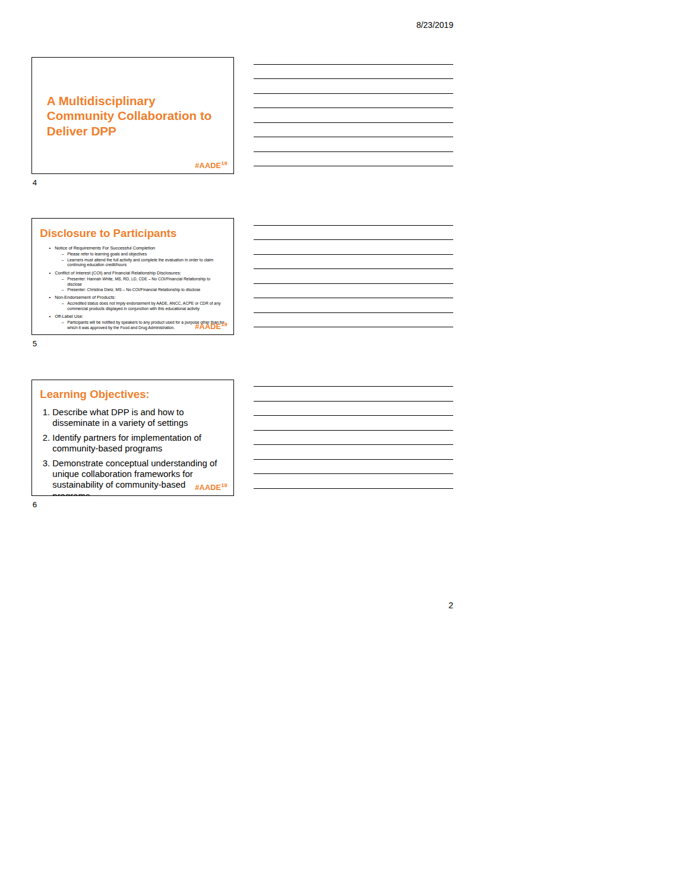8/23/2019
A Multidisciplinary Community Collaboration to Deliver DPP
#AADE19
4
Disclosure to Participants
Notice of Requirements For Successful Completion
Please refer to learning goals and objectives
Learners must attend the full activity and complete the evaluation in order to claim continuing education credit/hours
Conflict of Interest (COI) and Financial Relationship Disclosures:
Presenter: Hannah White, MS, RD, LD, CDE – No COI/Financial Relationship to disclose
Presenter: Christina Dietz, MS – No COI/Financial Relationship to disclose
Non-Endorsement of Products:
Accredited status does not imply endorsement by AADE, ANCC, ACPE or CDR of any commercial products displayed in conjunction with this educational activity
Off-Label Use:
Participants will be notified by speakers to any product used for a purpose other than for which it was approved by the Food and Drug Administration.
#AADE19
5
Learning Objectives:
Describe what DPP is and how to disseminate in a variety of settings
Identify partners for implementation of community-based programs
Demonstrate conceptual understanding of unique collaboration frameworks for sustainability of community-based programs
#AADE19
6
2